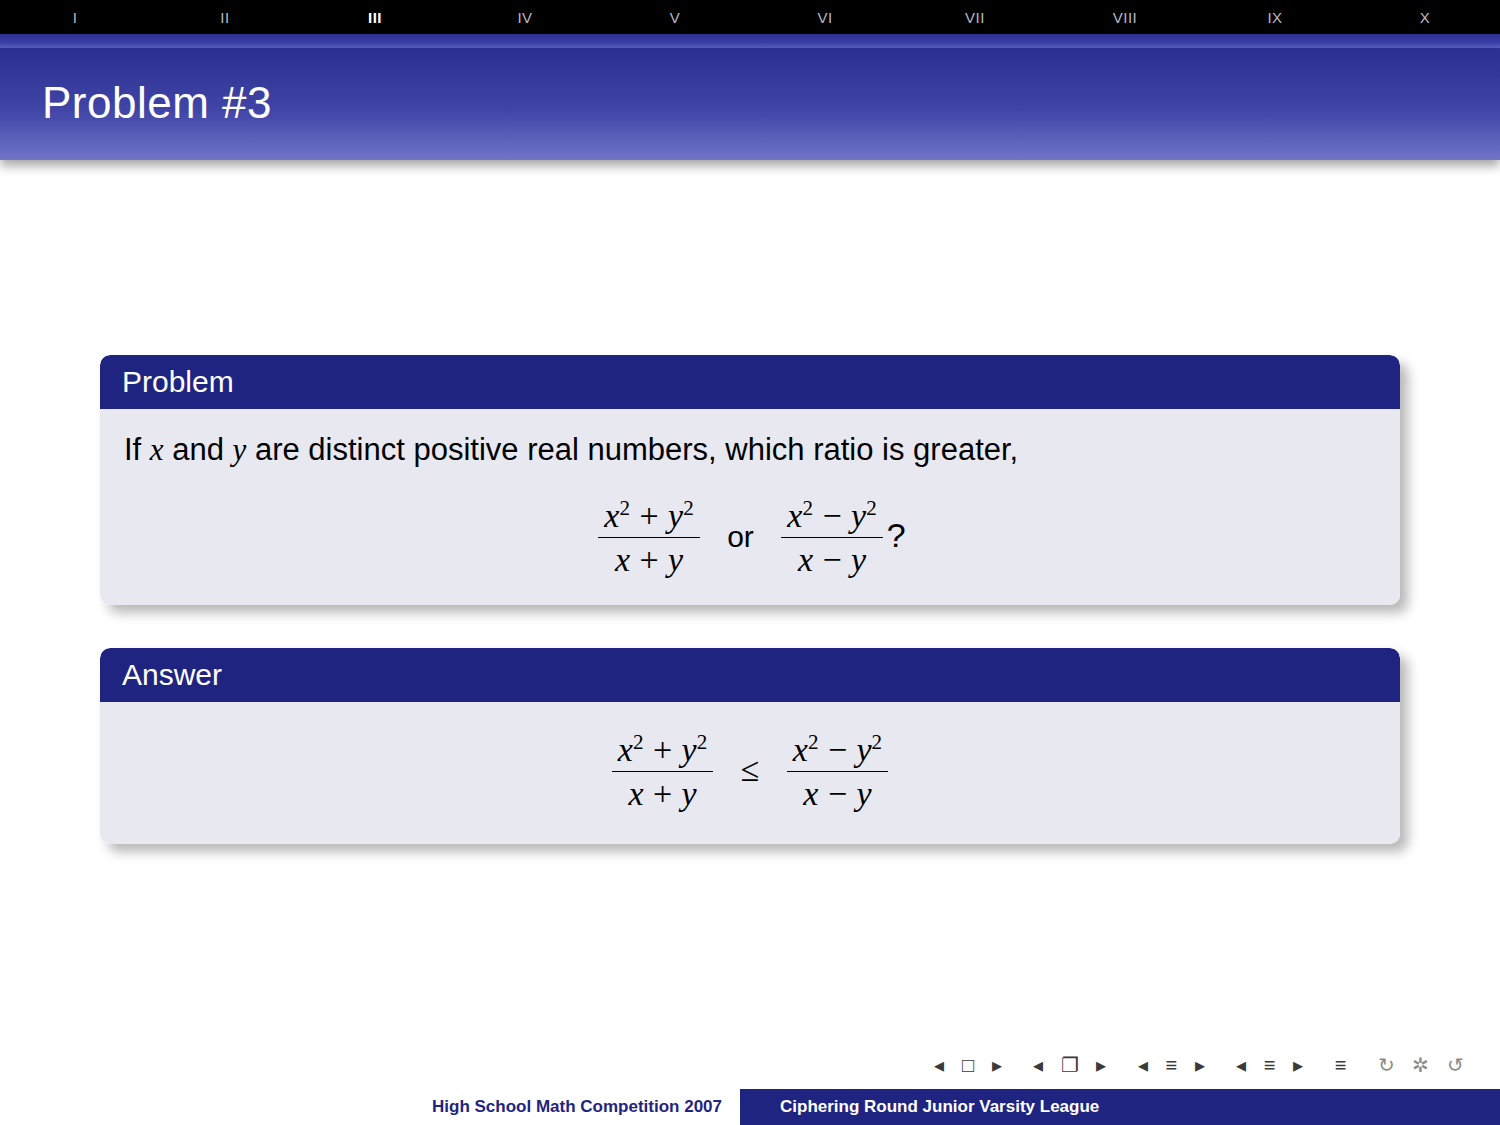I
II
III
IV
V
VI
VII
VIII
IX
X
Problem #3
Problem
If x and y are distinct positive real numbers, which ratio is greater,
x2 + y2 x + y or x2 − y2 x − y ?
Answer
x2 + y2 x + y ≤ x2 − y2 x − y
◂ □ ▸ ◂ ❐ ▸ ◂ ≡ ▸ ◂ ≡ ▸ ≡ ↻ ✲ ↺
High School Math Competition 2007
Ciphering Round Junior Varsity League